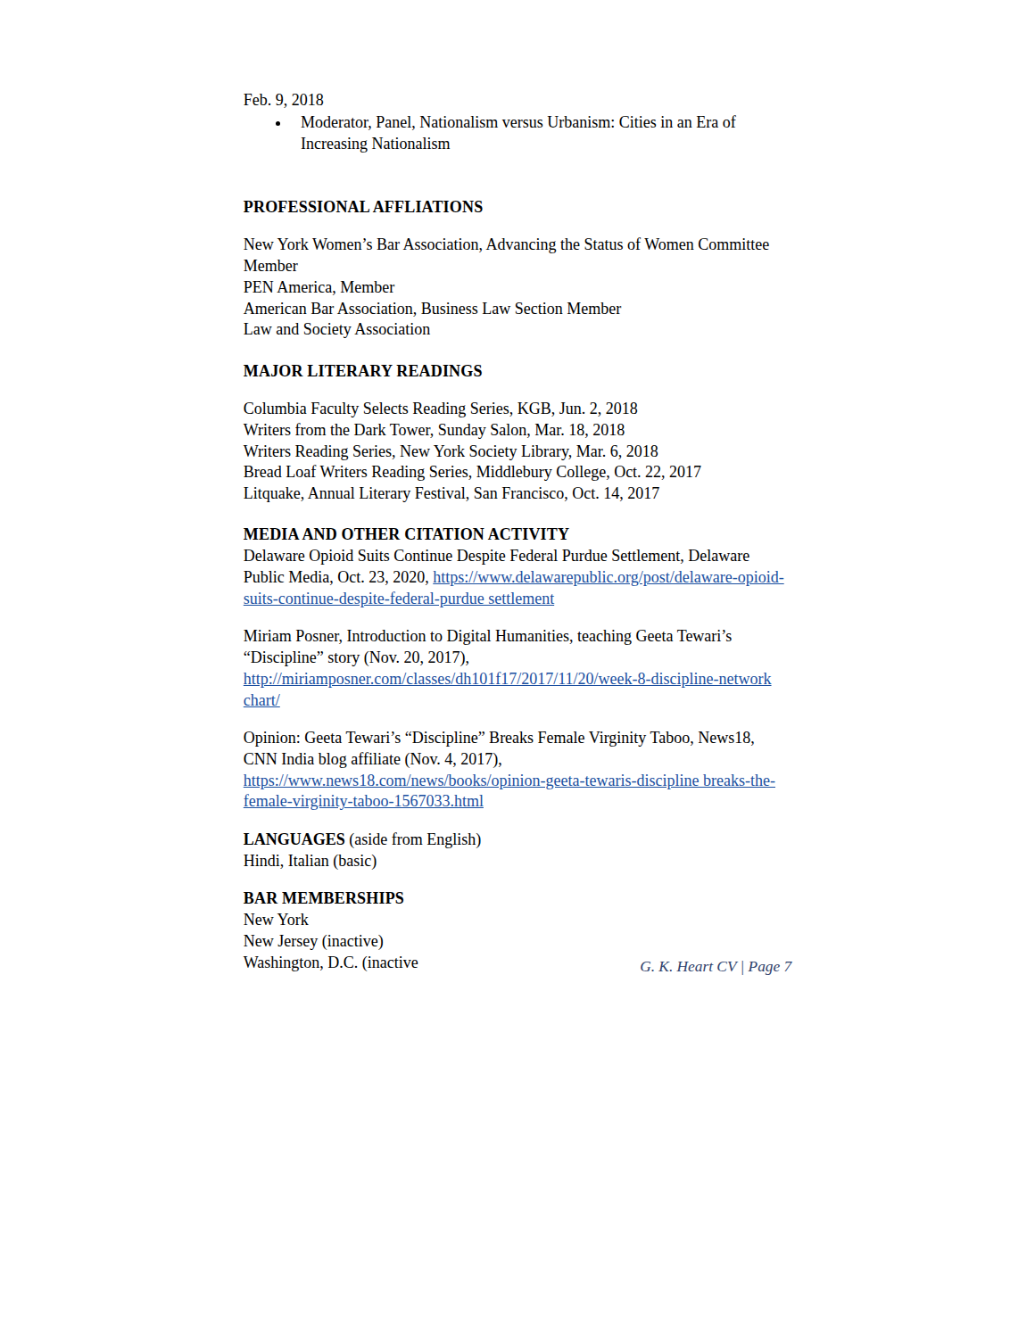Feb. 9, 2018
Moderator, Panel, Nationalism versus Urbanism: Cities in an Era of Increasing Nationalism
PROFESSIONAL AFFLIATIONS
New York Women’s Bar Association, Advancing the Status of Women Committee Member
PEN America, Member
American Bar Association, Business Law Section Member
Law and Society Association
MAJOR LITERARY READINGS
Columbia Faculty Selects Reading Series, KGB, Jun. 2, 2018
Writers from the Dark Tower, Sunday Salon, Mar. 18, 2018
Writers Reading Series, New York Society Library, Mar. 6, 2018
Bread Loaf Writers Reading Series, Middlebury College, Oct. 22, 2017
Litquake, Annual Literary Festival, San Francisco, Oct. 14, 2017
MEDIA AND OTHER CITATION ACTIVITY
Delaware Opioid Suits Continue Despite Federal Purdue Settlement, Delaware Public Media, Oct. 23, 2020, https://www.delawarepublic.org/post/delaware-opioid-suits-continue-despite-federal-purdue settlement
Miriam Posner, Introduction to Digital Humanities, teaching Geeta Tewari’s “Discipline” story (Nov. 20, 2017), http://miriamposner.com/classes/dh101f17/2017/11/20/week-8-discipline-network chart/
Opinion: Geeta Tewari’s “Discipline” Breaks Female Virginity Taboo, News18, CNN India blog affiliate (Nov. 4, 2017), https://www.news18.com/news/books/opinion-geeta-tewaris-discipline breaks-the-female-virginity-taboo-1567033.html
LANGUAGES (aside from English)
Hindi, Italian (basic)
BAR MEMBERSHIPS
New York
New Jersey (inactive)
Washington, D.C. (inactive
G. K. Heart CV | Page 7